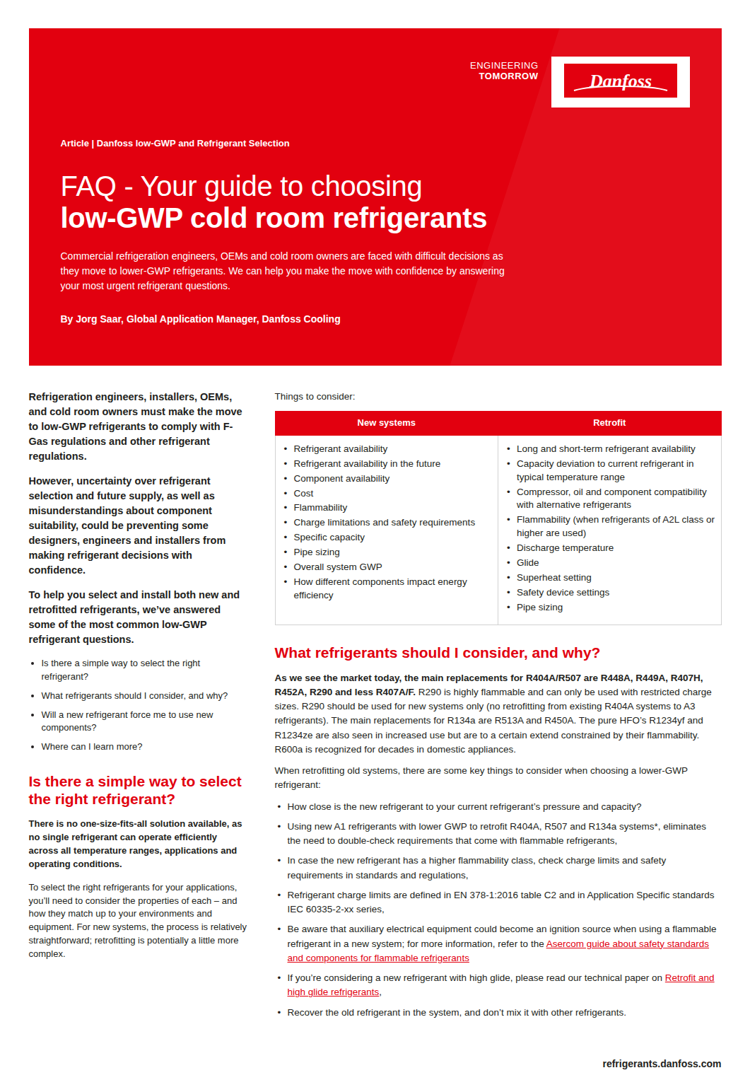ENGINEERING
TOMORROW
Danfoss
Article | Danfoss low-GWP and Refrigerant Selection
FAQ - Your guide to choosing low-GWP cold room refrigerants
Commercial refrigeration engineers, OEMs and cold room owners are faced with difficult decisions as they move to lower-GWP refrigerants. We can help you make the move with confidence by answering your most urgent refrigerant questions.
By Jorg Saar, Global Application Manager, Danfoss Cooling
Refrigeration engineers, installers, OEMs, and cold room owners must make the move to low-GWP refrigerants to comply with F-Gas regulations and other refrigerant regulations.
However, uncertainty over refrigerant selection and future supply, as well as misunderstandings about component suitability, could be preventing some designers, engineers and installers from making refrigerant decisions with confidence.
To help you select and install both new and retrofitted refrigerants, we’ve answered some of the most common low-GWP refrigerant questions.
Is there a simple way to select the right refrigerant?
What refrigerants should I consider, and why?
Will a new refrigerant force me to use new components?
Where can I learn more?
Is there a simple way to select the right refrigerant?
There is no one-size-fits-all solution available, as no single refrigerant can operate efficiently across all temperature ranges, applications and operating conditions.
To select the right refrigerants for your applications, you’ll need to consider the properties of each – and how they match up to your environments and equipment. For new systems, the process is relatively straightforward; retrofitting is potentially a little more complex.
Things to consider:
| New systems | Retrofit |
| --- | --- |
| Refrigerant availability Refrigerant availability in the future Component availability Cost Flammability Charge limitations and safety requirements Specific capacity Pipe sizing Overall system GWP How different components impact energy efficiency | Long and short-term refrigerant availability Capacity deviation to current refrigerant in typical temperature range Compressor, oil and component compatibility with alternative refrigerants Flammability (when refrigerants of A2L class or higher are used) Discharge temperature Glide Superheat setting Safety device settings Pipe sizing |
What refrigerants should I consider, and why?
As we see the market today, the main replacements for R404A/R507 are R448A, R449A, R407H, R452A, R290 and less R407A/F. R290 is highly flammable and can only be used with restricted charge sizes. R290 should be used for new systems only (no retrofitting from existing R404A systems to A3 refrigerants). The main replacements for R134a are R513A and R450A. The pure HFO’s R1234yf and R1234ze are also seen in increased use but are to a certain extend constrained by their flammability. R600a is recognized for decades in domestic appliances.
When retrofitting old systems, there are some key things to consider when choosing a lower-GWP refrigerant:
How close is the new refrigerant to your current refrigerant’s pressure and capacity?
Using new A1 refrigerants with lower GWP to retrofit R404A, R507 and R134a systems*, eliminates the need to double-check requirements that come with flammable refrigerants,
In case the new refrigerant has a higher flammability class, check charge limits and safety requirements in standards and regulations,
Refrigerant charge limits are defined in EN 378-1:2016 table C2 and in Application Specific standards IEC 60335-2-xx series,
Be aware that auxiliary electrical equipment could become an ignition source when using a flammable refrigerant in a new system; for more information, refer to the Asercom guide about safety standards and components for flammable refrigerants
If you’re considering a new refrigerant with high glide, please read our technical paper on Retrofit and high glide refrigerants,
Recover the old refrigerant in the system, and don’t mix it with other refrigerants.
refrigerants.danfoss.com